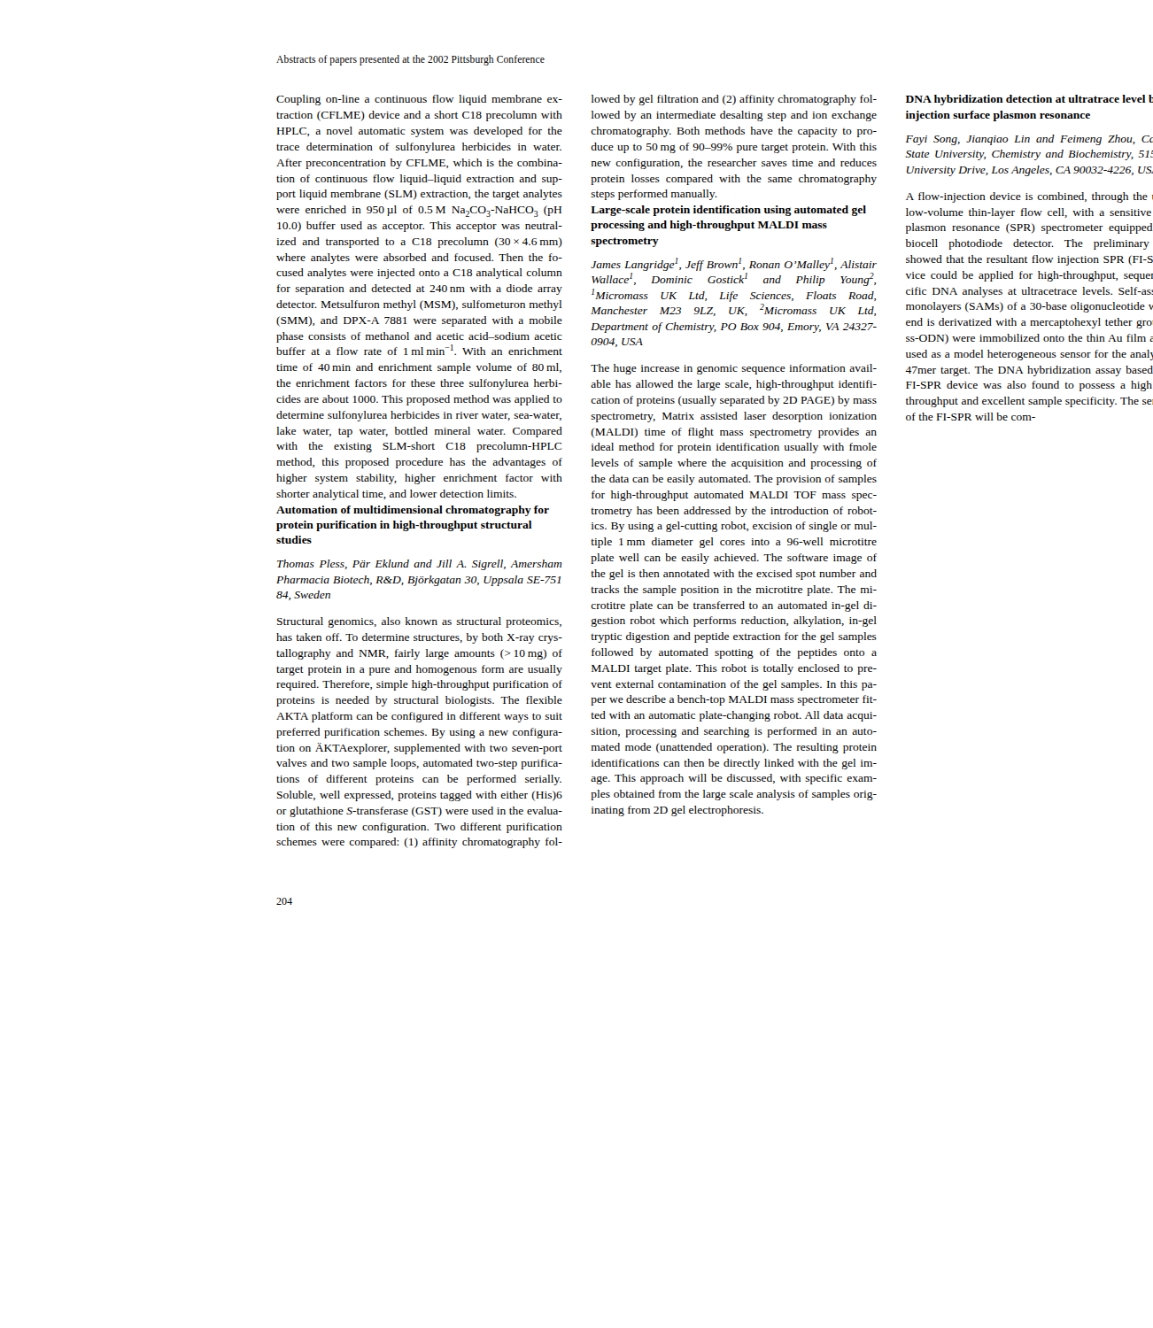Abstracts of papers presented at the 2002 Pittsburgh Conference
Coupling on-line a continuous flow liquid membrane extraction (CFLME) device and a short C18 precolumn with HPLC, a novel automatic system was developed for the trace determination of sulfonylurea herbicides in water. After preconcentration by CFLME, which is the combination of continuous flow liquid–liquid extraction and support liquid membrane (SLM) extraction, the target analytes were enriched in 950 µl of 0.5 M Na2CO3-NaHCO3 (pH 10.0) buffer used as acceptor. This acceptor was neutralized and transported to a C18 precolumn (30 × 4.6 mm) where analytes were absorbed and focused. Then the focused analytes were injected onto a C18 analytical column for separation and detected at 240 nm with a diode array detector. Metsulfuron methyl (MSM), sulfometuron methyl (SMM), and DPX-A 7881 were separated with a mobile phase consists of methanol and acetic acid–sodium acetic buffer at a flow rate of 1 ml min−1. With an enrichment time of 40 min and enrichment sample volume of 80 ml, the enrichment factors for these three sulfonylurea herbicides are about 1000. This proposed method was applied to determine sulfonylurea herbicides in river water, sea-water, lake water, tap water, bottled mineral water. Compared with the existing SLM-short C18 precolumn-HPLC method, this proposed procedure has the advantages of higher system stability, higher enrichment factor with shorter analytical time, and lower detection limits.
Automation of multidimensional chromatography for protein purification in high-throughput structural studies
Thomas Pless, Pär Eklund and Jill A. Sigrell, Amersham Pharmacia Biotech, R&D, Björkgatan 30, Uppsala SE-751 84, Sweden
Structural genomics, also known as structural proteomics, has taken off. To determine structures, by both X-ray crystallography and NMR, fairly large amounts (> 10 mg) of target protein in a pure and homogenous form are usually required. Therefore, simple high-throughput purification of proteins is needed by structural biologists. The flexible AKTA platform can be configured in different ways to suit preferred purification schemes. By using a new configuration on ÄKTAexplorer, supplemented with two seven-port valves and two sample loops, automated two-step purifications of different proteins can be performed serially. Soluble, well expressed, proteins tagged with either (His)6 or glutathione S-transferase (GST) were used in the evaluation of this new configuration. Two different purification schemes were compared: (1) affinity chromatography followed by gel filtration and (2) affinity chromatography followed by an intermediate desalting step and ion exchange chromatography. Both methods have the capacity to produce up to 50 mg of 90–99% pure target protein. With this new configuration, the researcher saves time and reduces protein losses compared with the same chromatography steps performed manually.
Large-scale protein identification using automated gel processing and high-throughput MALDI mass spectrometry
James Langridge1, Jeff Brown1, Ronan O’Malley1, Alistair Wallace1, Dominic Gostick1 and Philip Young2, 1Micromass UK Ltd, Life Sciences, Floats Road, Manchester M23 9LZ, UK, 2Micromass UK Ltd, Department of Chemistry, PO Box 904, Emory, VA 24327-0904, USA
The huge increase in genomic sequence information available has allowed the large scale, high-throughput identification of proteins (usually separated by 2D PAGE) by mass spectrometry, Matrix assisted laser desorption ionization (MALDI) time of flight mass spectrometry provides an ideal method for protein identification usually with fmole levels of sample where the acquisition and processing of the data can be easily automated. The provision of samples for high-throughput automated MALDI TOF mass spectrometry has been addressed by the introduction of robotics. By using a gel-cutting robot, excision of single or multiple 1 mm diameter gel cores into a 96-well microtitre plate well can be easily achieved. The software image of the gel is then annotated with the excised spot number and tracks the sample position in the microtitre plate. The microtitre plate can be transferred to an automated in-gel digestion robot which performs reduction, alkylation, in-gel tryptic digestion and peptide extraction for the gel samples followed by automated spotting of the peptides onto a MALDI target plate. This robot is totally enclosed to prevent external contamination of the gel samples. In this paper we describe a bench-top MALDI mass spectrometer fitted with an automatic plate-changing robot. All data acquisition, processing and searching is performed in an automated mode (unattended operation). The resulting protein identifications can then be directly linked with the gel image. This approach will be discussed, with specific examples obtained from the large scale analysis of samples originating from 2D gel electrophoresis.
DNA hybridization detection at ultratrace level by flow injection surface plasmon resonance
Fayi Song, Jianqiao Lin and Feimeng Zhou, California State University, Chemistry and Biochemistry, 5151 State University Drive, Los Angeles, CA 90032-4226, USA
A flow-injection device is combined, through the use of a low-volume thin-layer flow cell, with a sensitive surface plasmon resonance (SPR) spectrometer equipped with a biocell photodiode detector. The preliminary results showed that the resultant flow injection SPR (FI-SPR) device could be applied for high-throughput, sequence-specific DNA analyses at ultracetrace levels. Self-assembled monolayers (SAMs) of a 30-base oligonucleotide whose 3′ end is derivatized with a mercaptohexyl tether group (HS-ss-ODN) were immobilized onto the thin Au film and then used as a model heterogeneous sensor for the analysis of a 47mer target. The DNA hybridization assay based on this FI-SPR device was also found to possess a high sample throughput and excellent sample specificity. The sensitivity of the FI-SPR will be com-
204